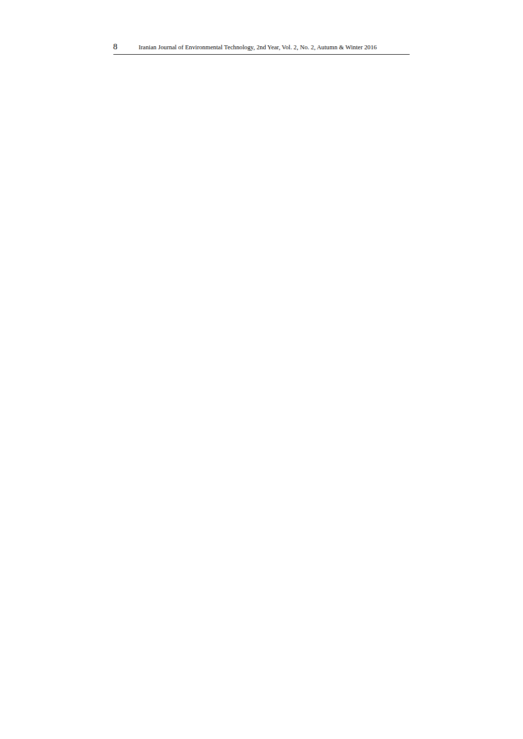8
Iranian Journal of Environmental Technology, 2nd Year, Vol. 2, No. 2, Autumn & Winter 2016